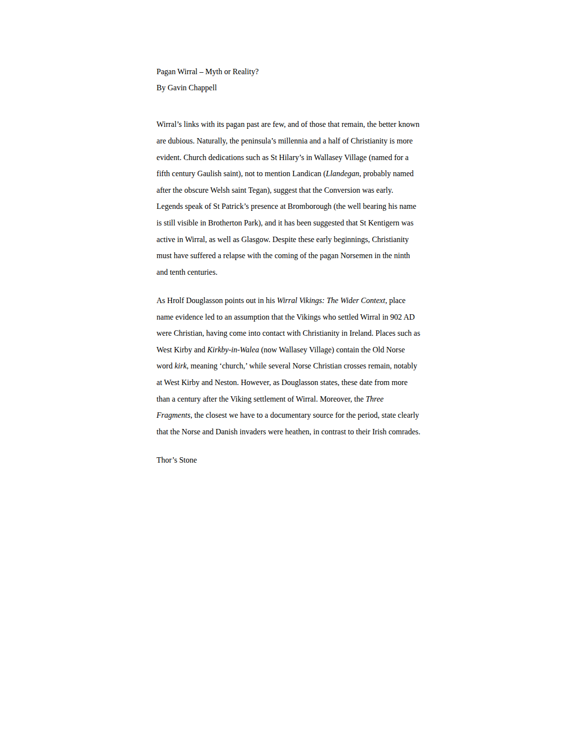Pagan Wirral – Myth or Reality?
By Gavin Chappell
Wirral’s links with its pagan past are few, and of those that remain, the better known are dubious. Naturally, the peninsula’s millennia and a half of Christianity is more evident. Church dedications such as St Hilary’s in Wallasey Village (named for a fifth century Gaulish saint), not to mention Landican (Llandegan, probably named after the obscure Welsh saint Tegan), suggest that the Conversion was early. Legends speak of St Patrick’s presence at Bromborough (the well bearing his name is still visible in Brotherton Park), and it has been suggested that St Kentigern was active in Wirral, as well as Glasgow. Despite these early beginnings, Christianity must have suffered a relapse with the coming of the pagan Norsemen in the ninth and tenth centuries.
As Hrolf Douglasson points out in his Wirral Vikings: The Wider Context, place name evidence led to an assumption that the Vikings who settled Wirral in 902 AD were Christian, having come into contact with Christianity in Ireland. Places such as West Kirby and Kirkby-in-Walea (now Wallasey Village) contain the Old Norse word kirk, meaning ‘church,’ while several Norse Christian crosses remain, notably at West Kirby and Neston. However, as Douglasson states, these date from more than a century after the Viking settlement of Wirral. Moreover, the Three Fragments, the closest we have to a documentary source for the period, state clearly that the Norse and Danish invaders were heathen, in contrast to their Irish comrades.
Thor’s Stone